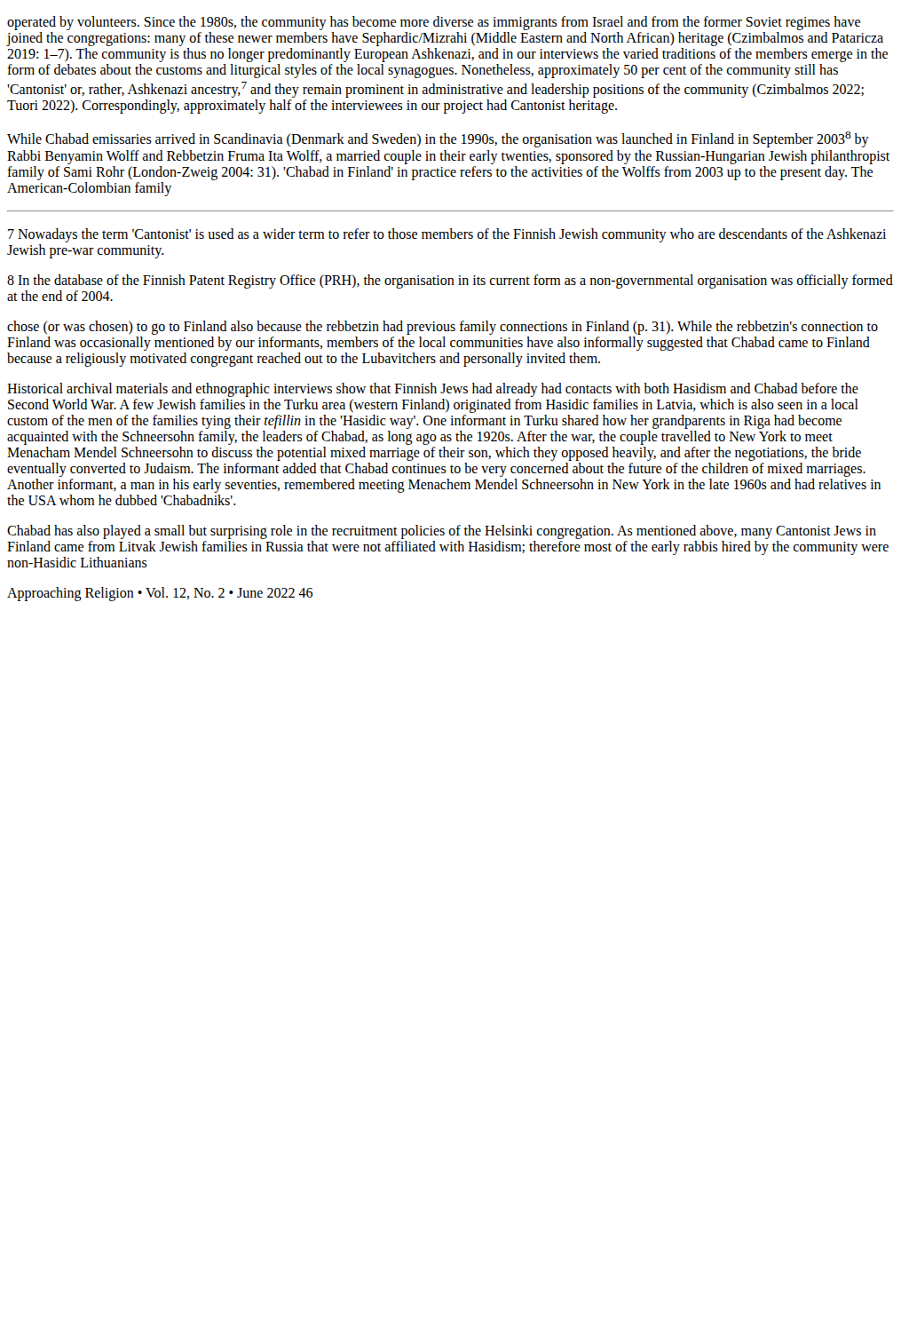operated by volunteers. Since the 1980s, the community has become more diverse as immigrants from Israel and from the former Soviet regimes have joined the congregations: many of these newer members have Sephardic/Mizrahi (Middle Eastern and North African) heritage (Czimbalmos and Pataricza 2019: 1–7). The community is thus no longer predominantly European Ashkenazi, and in our interviews the varied traditions of the members emerge in the form of debates about the customs and liturgical styles of the local synagogues. Nonetheless, approximately 50 per cent of the community still has 'Cantonist' or, rather, Ashkenazi ancestry,7 and they remain prominent in administrative and leadership positions of the community (Czimbalmos 2022; Tuori 2022). Correspondingly, approximately half of the interviewees in our project had Cantonist heritage.
While Chabad emissaries arrived in Scandinavia (Denmark and Sweden) in the 1990s, the organisation was launched in Finland in September 20038 by Rabbi Benyamin Wolff and Rebbetzin Fruma Ita Wolff, a married couple in their early twenties, sponsored by the Russian-Hungarian Jewish philanthropist family of Sami Rohr (London-Zweig 2004: 31). 'Chabad in Finland' in practice refers to the activities of the Wolffs from 2003 up to the present day. The American-Colombian family
7 Nowadays the term 'Cantonist' is used as a wider term to refer to those members of the Finnish Jewish community who are descendants of the Ashkenazi Jewish pre-war community.
8 In the database of the Finnish Patent Registry Office (PRH), the organisation in its current form as a non-governmental organisation was officially formed at the end of 2004.
chose (or was chosen) to go to Finland also because the rebbetzin had previous family connections in Finland (p. 31). While the rebbetzin's connection to Finland was occasionally mentioned by our informants, members of the local communities have also informally suggested that Chabad came to Finland because a religiously motivated congregant reached out to the Lubavitchers and personally invited them.
Historical archival materials and ethnographic interviews show that Finnish Jews had already had contacts with both Hasidism and Chabad before the Second World War. A few Jewish families in the Turku area (western Finland) originated from Hasidic families in Latvia, which is also seen in a local custom of the men of the families tying their tefillin in the 'Hasidic way'. One informant in Turku shared how her grandparents in Riga had become acquainted with the Schneersohn family, the leaders of Chabad, as long ago as the 1920s. After the war, the couple travelled to New York to meet Menacham Mendel Schneersohn to discuss the potential mixed marriage of their son, which they opposed heavily, and after the negotiations, the bride eventually converted to Judaism. The informant added that Chabad continues to be very concerned about the future of the children of mixed marriages. Another informant, a man in his early seventies, remembered meeting Menachem Mendel Schneersohn in New York in the late 1960s and had relatives in the USA whom he dubbed 'Chabadniks'.
Chabad has also played a small but surprising role in the recruitment policies of the Helsinki congregation. As mentioned above, many Cantonist Jews in Finland came from Litvak Jewish families in Russia that were not affiliated with Hasidism; therefore most of the early rabbis hired by the community were non-Hasidic Lithuanians
Approaching Religion • Vol. 12, No. 2 • June 2022 46